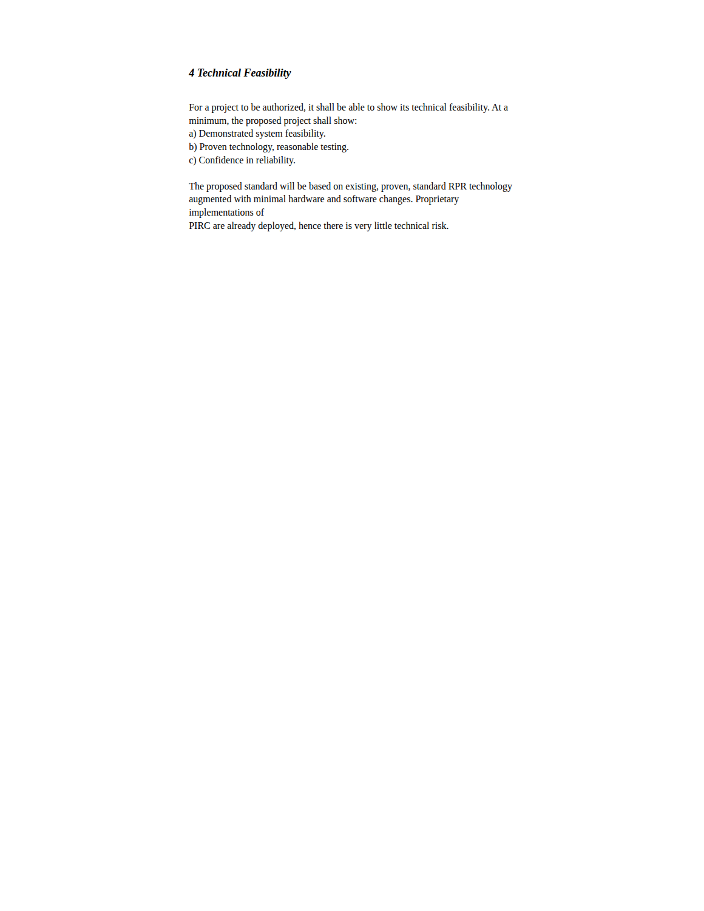4 Technical Feasibility
For a project to be authorized, it shall be able to show its technical feasibility. At a
minimum, the proposed project shall show:
a) Demonstrated system feasibility.
b) Proven technology, reasonable testing.
c) Confidence in reliability.
The proposed standard will be based on existing, proven, standard RPR technology
augmented with minimal hardware and software changes. Proprietary implementations of
PIRC are already deployed, hence there is very little technical risk.